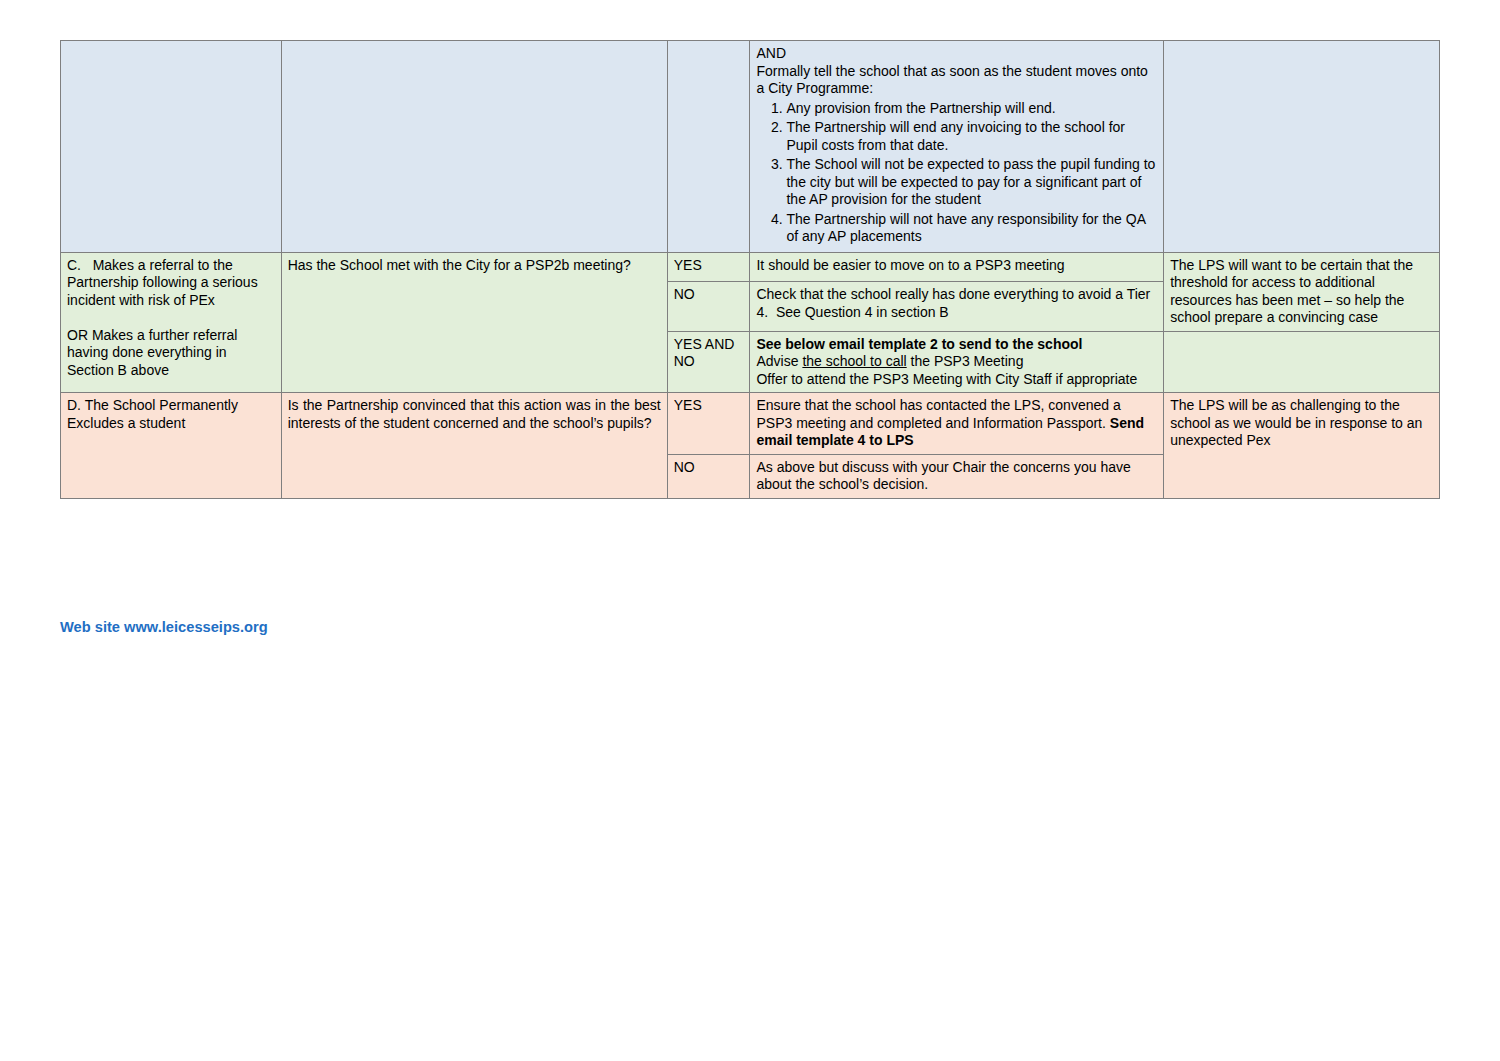| | | | AND Formally tell the school that as soon as the student moves onto a City Programme: Any provision from the Partnership will end. The Partnership will end any invoicing to the school for Pupil costs from that date. The School will not be expected to pass the pupil funding to the city but will be expected to pay for a significant part of the AP provision for the student The Partnership will not have any responsibility for the QA of any AP placements | |
| C. Makes a referral to the Partnership following a serious incident with risk of PEx OR Makes a further referral having done everything in Section B above | Has the School met with the City for a PSP2b meeting? | YES | It should be easier to move on to a PSP3 meeting | The LPS will want to be certain that the threshold for access to additional resources has been met – so help the school prepare a convincing case |
| NO | Check that the school really has done everything to avoid a Tier 4. See Question 4 in section B |
| YES AND NO | See below email template 2 to send to the school Advise the school to call the PSP3 Meeting Offer to attend the PSP3 Meeting with City Staff if appropriate | |
| D. The School Permanently Excludes a student | Is the Partnership convinced that this action was in the best interests of the student concerned and the school’s pupils? | YES | Ensure that the school has contacted the LPS, convened a PSP3 meeting and completed and Information Passport. Send email template 4 to LPS | The LPS will be as challenging to the school as we would be in response to an unexpected Pex |
| NO | As above but discuss with your Chair the concerns you have about the school’s decision. |
Web site www.leicesseips.org